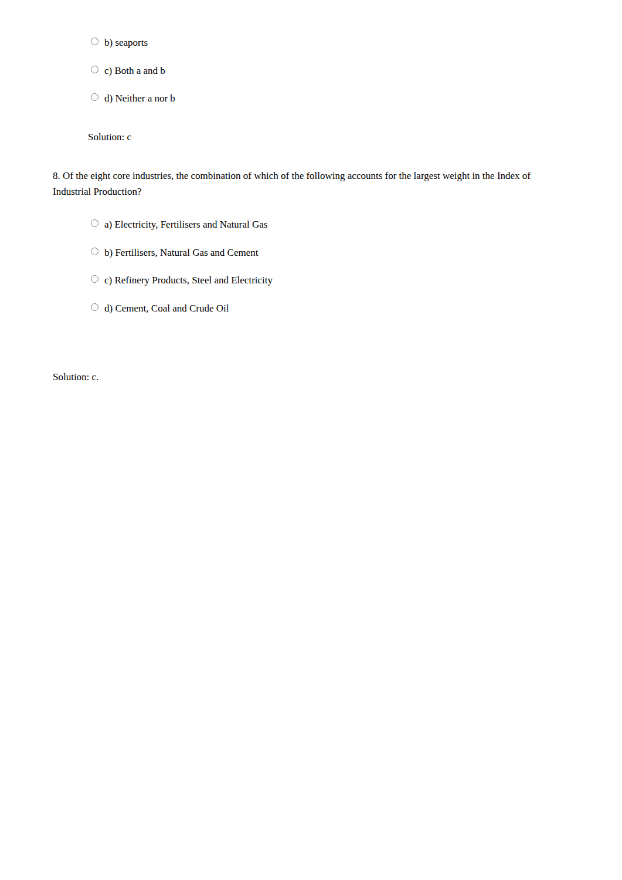b) seaports
c) Both a and b
d) Neither a nor b
Solution: c
8. Of the eight core industries, the combination of which of the following accounts for the largest weight in the Index of Industrial Production?
a) Electricity, Fertilisers and Natural Gas
b) Fertilisers, Natural Gas and Cement
c) Refinery Products, Steel and Electricity
d) Cement, Coal and Crude Oil
Solution: c.